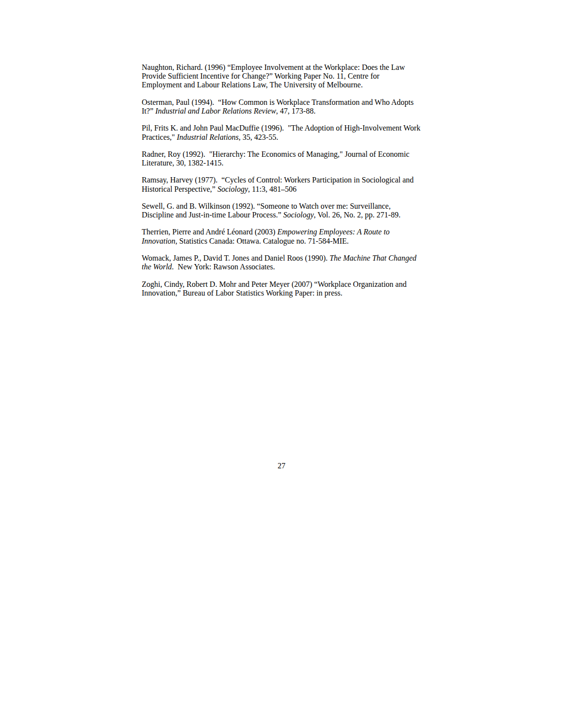Naughton, Richard. (1996) “Employee Involvement at the Workplace: Does the Law Provide Sufficient Incentive for Change?” Working Paper No. 11, Centre for Employment and Labour Relations Law, The University of Melbourne.
Osterman, Paul (1994). “How Common is Workplace Transformation and Who Adopts It?” Industrial and Labor Relations Review, 47, 173-88.
Pil, Frits K. and John Paul MacDuffie (1996). "The Adoption of High-Involvement Work Practices," Industrial Relations, 35, 423-55.
Radner, Roy (1992). "Hierarchy: The Economics of Managing," Journal of Economic Literature, 30, 1382-1415.
Ramsay, Harvey (1977). “Cycles of Control: Workers Participation in Sociological and Historical Perspective,” Sociology, 11:3, 481–506
Sewell, G. and B. Wilkinson (1992). “Someone to Watch over me: Surveillance, Discipline and Just-in-time Labour Process.” Sociology, Vol. 26, No. 2, pp. 271-89.
Therrien, Pierre and André Léonard (2003) Empowering Employees: A Route to Innovation, Statistics Canada: Ottawa. Catalogue no. 71-584-MIE.
Womack, James P., David T. Jones and Daniel Roos (1990). The Machine That Changed the World. New York: Rawson Associates.
Zoghi, Cindy, Robert D. Mohr and Peter Meyer (2007) “Workplace Organization and Innovation,” Bureau of Labor Statistics Working Paper: in press.
27